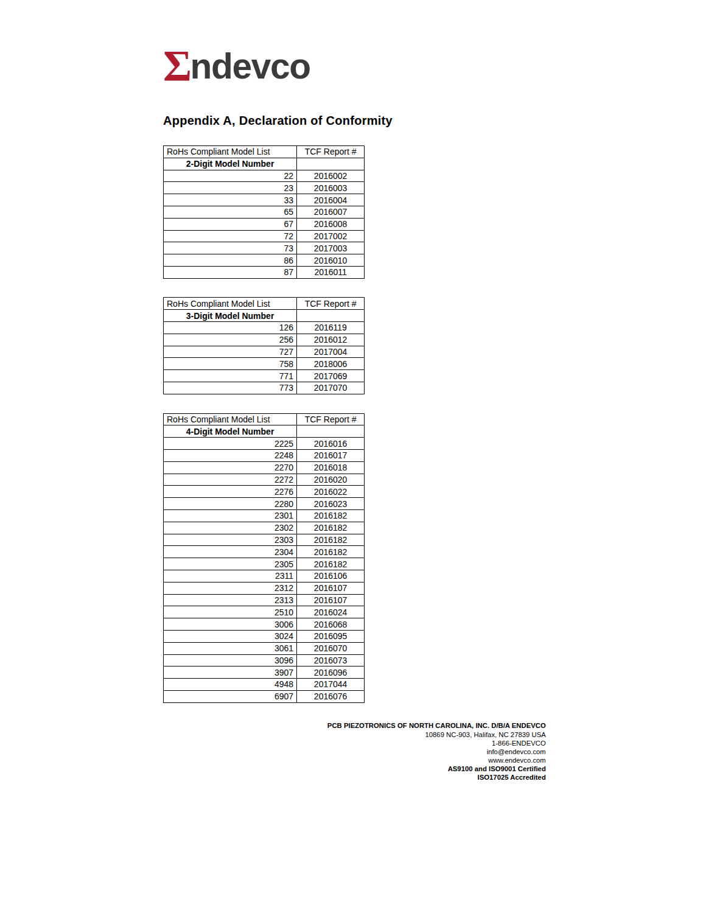Σndevco
Appendix A, Declaration of Conformity
| RoHs Compliant Model List | TCF Report # |
| 2-Digit Model Number | |
| 22 | 2016002 |
| 23 | 2016003 |
| 33 | 2016004 |
| 65 | 2016007 |
| 67 | 2016008 |
| 72 | 2017002 |
| 73 | 2017003 |
| 86 | 2016010 |
| 87 | 2016011 |
| RoHs Compliant Model List | TCF Report # |
| 3-Digit Model Number | |
| 126 | 2016119 |
| 256 | 2016012 |
| 727 | 2017004 |
| 758 | 2018006 |
| 771 | 2017069 |
| 773 | 2017070 |
| RoHs Compliant Model List | TCF Report # |
| 4-Digit Model Number | |
| 2225 | 2016016 |
| 2248 | 2016017 |
| 2270 | 2016018 |
| 2272 | 2016020 |
| 2276 | 2016022 |
| 2280 | 2016023 |
| 2301 | 2016182 |
| 2302 | 2016182 |
| 2303 | 2016182 |
| 2304 | 2016182 |
| 2305 | 2016182 |
| 2311 | 2016106 |
| 2312 | 2016107 |
| 2313 | 2016107 |
| 2510 | 2016024 |
| 3006 | 2016068 |
| 3024 | 2016095 |
| 3061 | 2016070 |
| 3096 | 2016073 |
| 3907 | 2016096 |
| 4948 | 2017044 |
| 6907 | 2016076 |
PCB PIEZOTRONICS OF NORTH CAROLINA, INC. D/B/A ENDEVCO
10869 NC-903, Halifax, NC 27839 USA
1-866-ENDEVCO
info@endevco.com
www.endevco.com
AS9100 and ISO9001 Certified
ISO17025 Accredited